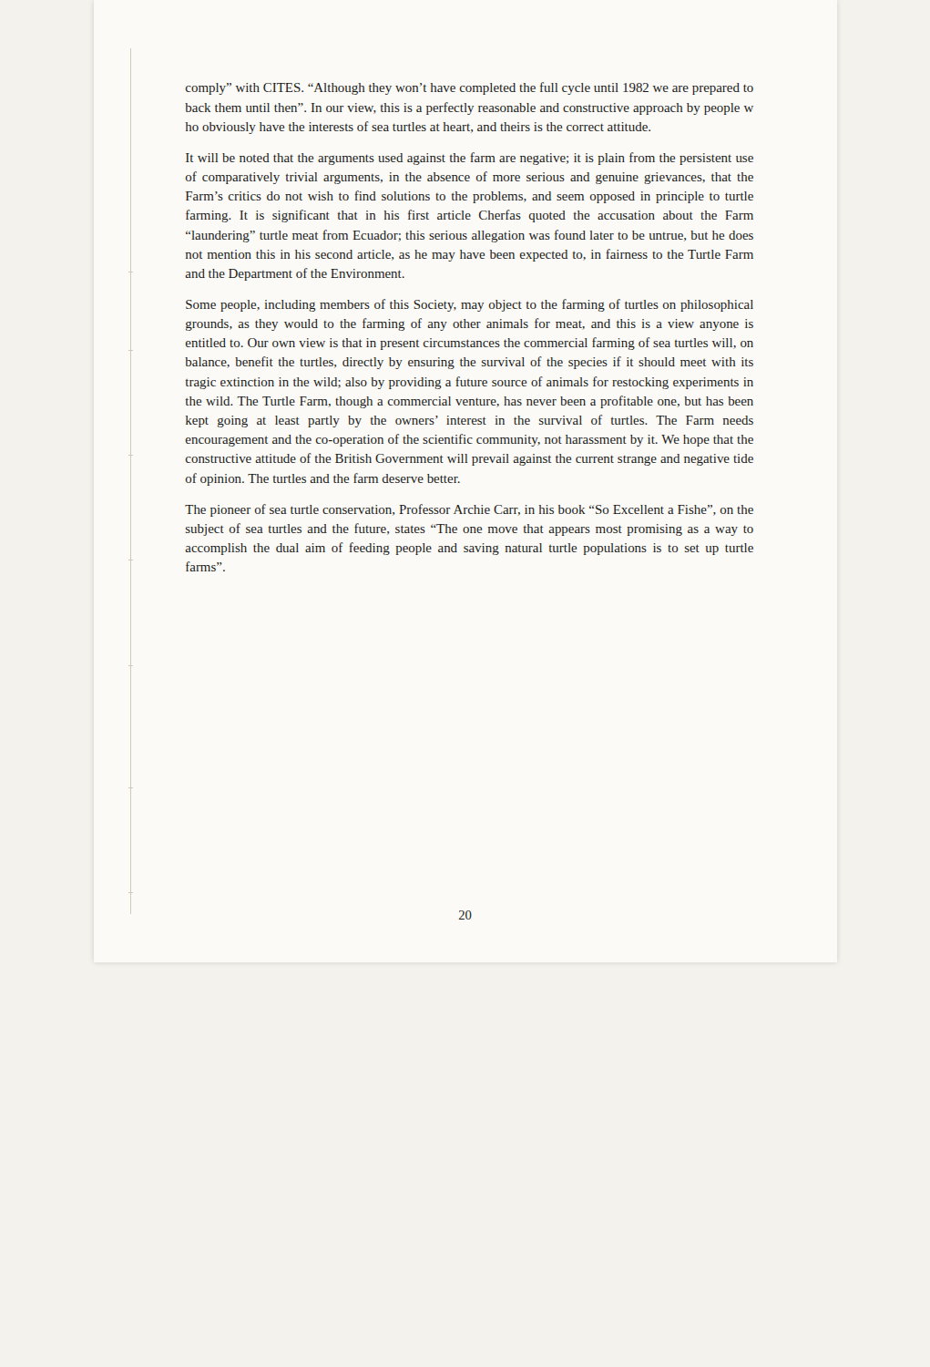comply” with CITES. “Although they won’t have completed the full cycle until 1982 we are prepared to back them until then”. In our view, this is a perfectly reasonable and constructive approach by people w ho obviously have the interests of sea turtles at heart, and theirs is the correct attitude.
It will be noted that the arguments used against the farm are negative; it is plain from the persistent use of comparatively trivial arguments, in the absence of more serious and genuine grievances, that the Farm’s critics do not wish to find solutions to the problems, and seem opposed in principle to turtle farming. It is significant that in his first article Cherfas quoted the accusation about the Farm “laundering” turtle meat from Ecuador; this serious allegation was found later to be untrue, but he does not mention this in his second article, as he may have been expected to, in fairness to the Turtle Farm and the Department of the Environment.
Some people, including members of this Society, may object to the farming of turtles on philosophical grounds, as they would to the farming of any other animals for meat, and this is a view anyone is entitled to. Our own view is that in present circumstances the commercial farming of sea turtles will, on balance, benefit the turtles, directly by ensuring the survival of the species if it should meet with its tragic extinction in the wild; also by providing a future source of animals for restocking experiments in the wild. The Turtle Farm, though a commercial venture, has never been a profitable one, but has been kept going at least partly by the owners’ interest in the survival of turtles. The Farm needs encouragement and the co-operation of the scientific community, not harassment by it. We hope that the constructive attitude of the British Government will prevail against the current strange and negative tide of opinion. The turtles and the farm deserve better.
The pioneer of sea turtle conservation, Professor Archie Carr, in his book “So Excellent a Fishe”, on the subject of sea turtles and the future, states “The one move that appears most promising as a way to accomplish the dual aim of feeding people and saving natural turtle populations is to set up turtle farms”.
20